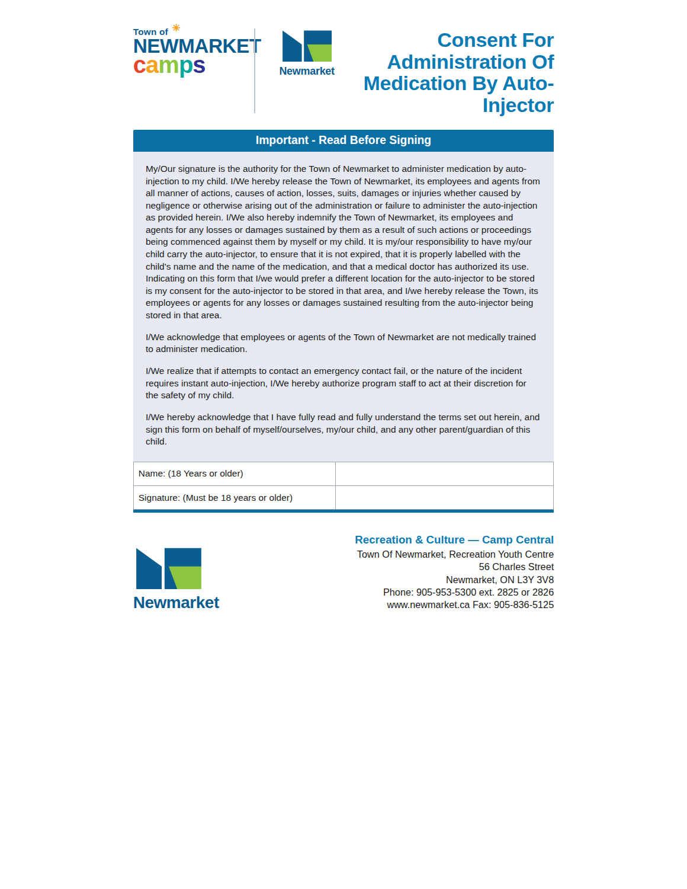Town of ☀
NEWMARKET
camps
Newmarket
Consent For Administration Of
Medication By Auto-Injector
Important - Read Before Signing
My/Our signature is the authority for the Town of Newmarket to administer medication by auto-injection to my child. I/We hereby release the Town of Newmarket, its employees and agents from all manner of actions, causes of action, losses, suits, damages or injuries whether caused by negligence or otherwise arising out of the administration or failure to administer the auto-injection as provided herein. I/We also hereby indemnify the Town of Newmarket, its employees and agents for any losses or damages sustained by them as a result of such actions or proceedings being commenced against them by myself or my child. It is my/our responsibility to have my/our child carry the auto-injector, to ensure that it is not expired, that it is properly labelled with the child's name and the name of the medication, and that a medical doctor has authorized its use. Indicating on this form that I/we would prefer a different location for the auto-injector to be stored is my consent for the auto-injector to be stored in that area, and I/we hereby release the Town, its employees or agents for any losses or damages sustained resulting from the auto-injector being stored in that area.
I/We acknowledge that employees or agents of the Town of Newmarket are not medically trained to administer medication.
I/We realize that if attempts to contact an emergency contact fail, or the nature of the incident requires instant auto-injection, I/We hereby authorize program staff to act at their discretion for the safety of my child.
I/We hereby acknowledge that I have fully read and fully understand the terms set out herein, and sign this form on behalf of myself/ourselves, my/our child, and any other parent/guardian of this child.
| Name: (18 Years or older) | |
| Signature: (Must be 18 years or older) | |
Newmarket
Recreation & Culture — Camp Central
Town Of Newmarket, Recreation Youth Centre
56 Charles Street
Newmarket, ON L3Y 3V8
Phone: 905-953-5300 ext. 2825 or 2826
www.newmarket.ca Fax: 905-836-5125